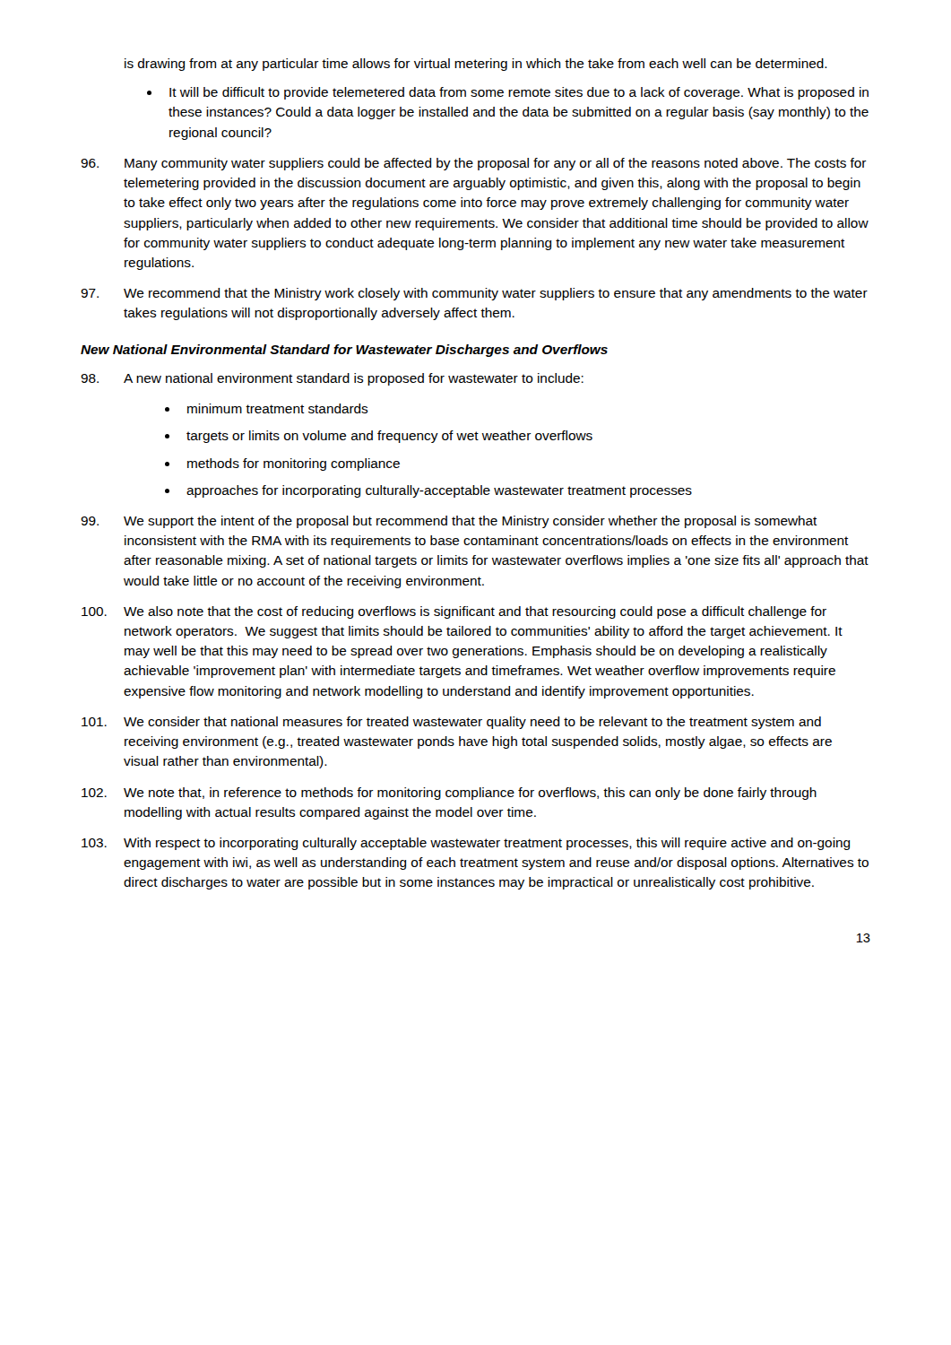is drawing from at any particular time allows for virtual metering in which the take from each well can be determined.
It will be difficult to provide telemetered data from some remote sites due to a lack of coverage. What is proposed in these instances? Could a data logger be installed and the data be submitted on a regular basis (say monthly) to the regional council?
96. Many community water suppliers could be affected by the proposal for any or all of the reasons noted above. The costs for telemetering provided in the discussion document are arguably optimistic, and given this, along with the proposal to begin to take effect only two years after the regulations come into force may prove extremely challenging for community water suppliers, particularly when added to other new requirements. We consider that additional time should be provided to allow for community water suppliers to conduct adequate long-term planning to implement any new water take measurement regulations.
97. We recommend that the Ministry work closely with community water suppliers to ensure that any amendments to the water takes regulations will not disproportionally adversely affect them.
New National Environmental Standard for Wastewater Discharges and Overflows
98. A new national environment standard is proposed for wastewater to include:
minimum treatment standards
targets or limits on volume and frequency of wet weather overflows
methods for monitoring compliance
approaches for incorporating culturally-acceptable wastewater treatment processes
99. We support the intent of the proposal but recommend that the Ministry consider whether the proposal is somewhat inconsistent with the RMA with its requirements to base contaminant concentrations/loads on effects in the environment after reasonable mixing. A set of national targets or limits for wastewater overflows implies a 'one size fits all' approach that would take little or no account of the receiving environment.
100. We also note that the cost of reducing overflows is significant and that resourcing could pose a difficult challenge for network operators. We suggest that limits should be tailored to communities' ability to afford the target achievement. It may well be that this may need to be spread over two generations. Emphasis should be on developing a realistically achievable 'improvement plan' with intermediate targets and timeframes. Wet weather overflow improvements require expensive flow monitoring and network modelling to understand and identify improvement opportunities.
101. We consider that national measures for treated wastewater quality need to be relevant to the treatment system and receiving environment (e.g., treated wastewater ponds have high total suspended solids, mostly algae, so effects are visual rather than environmental).
102. We note that, in reference to methods for monitoring compliance for overflows, this can only be done fairly through modelling with actual results compared against the model over time.
103. With respect to incorporating culturally acceptable wastewater treatment processes, this will require active and on-going engagement with iwi, as well as understanding of each treatment system and reuse and/or disposal options. Alternatives to direct discharges to water are possible but in some instances may be impractical or unrealistically cost prohibitive.
13